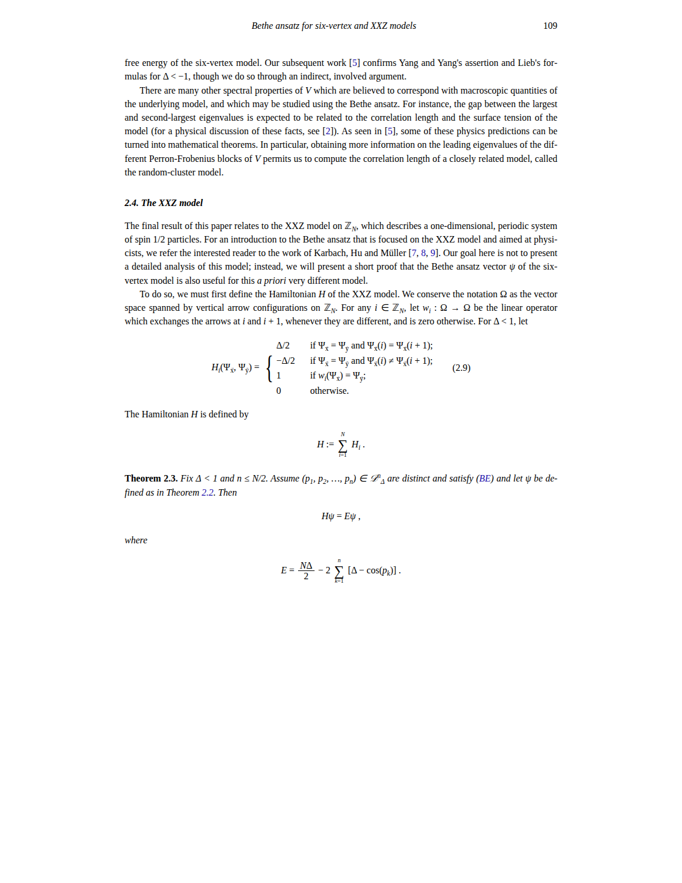Bethe ansatz for six-vertex and XXZ models 109
free energy of the six-vertex model. Our subsequent work [5] confirms Yang and Yang's assertion and Lieb's formulas for Δ < −1, though we do so through an indirect, involved argument.
There are many other spectral properties of V which are believed to correspond with macroscopic quantities of the underlying model, and which may be studied using the Bethe ansatz. For instance, the gap between the largest and second-largest eigenvalues is expected to be related to the correlation length and the surface tension of the model (for a physical discussion of these facts, see [2]). As seen in [5], some of these physics predictions can be turned into mathematical theorems. In particular, obtaining more information on the leading eigenvalues of the different Perron-Frobenius blocks of V permits us to compute the correlation length of a closely related model, called the random-cluster model.
2.4. The XXZ model
The final result of this paper relates to the XXZ model on ℤN, which describes a one-dimensional, periodic system of spin 1/2 particles. For an introduction to the Bethe ansatz that is focused on the XXZ model and aimed at physicists, we refer the interested reader to the work of Karbach, Hu and Müller [7, 8, 9]. Our goal here is not to present a detailed analysis of this model; instead, we will present a short proof that the Bethe ansatz vector ψ of the six-vertex model is also useful for this a priori very different model.
To do so, we must first define the Hamiltonian H of the XXZ model. We conserve the notation Ω as the vector space spanned by vertical arrow configurations on ℤN. For any i ∈ ℤN, let wi : Ω → Ω be the linear operator which exchanges the arrows at i and i + 1, whenever they are different, and is zero otherwise. For Δ < 1, let
Hi(Ψx, Ψy) = { Δ/2 if Ψx = Ψy and Ψx(i) = Ψx(i + 1); −Δ/2 if Ψx = Ψy and Ψx(i) ≠ Ψx(i + 1); 1 if wi(Ψx) = Ψy; 0 otherwise.
(2.9)
The Hamiltonian H is defined by
H := N∑i=1 Hi .
Theorem 2.3. Fix Δ < 1 and n ≤ N/2. Assume (p1, p2, …, pn) ∈ 𝒟nΔ are distinct and satisfy (BE) and let ψ be defined as in Theorem 2.2. Then
Hψ = Eψ ,
where
E = NΔ 2 − 2 n∑k=1 [Δ − cos(pk)] .